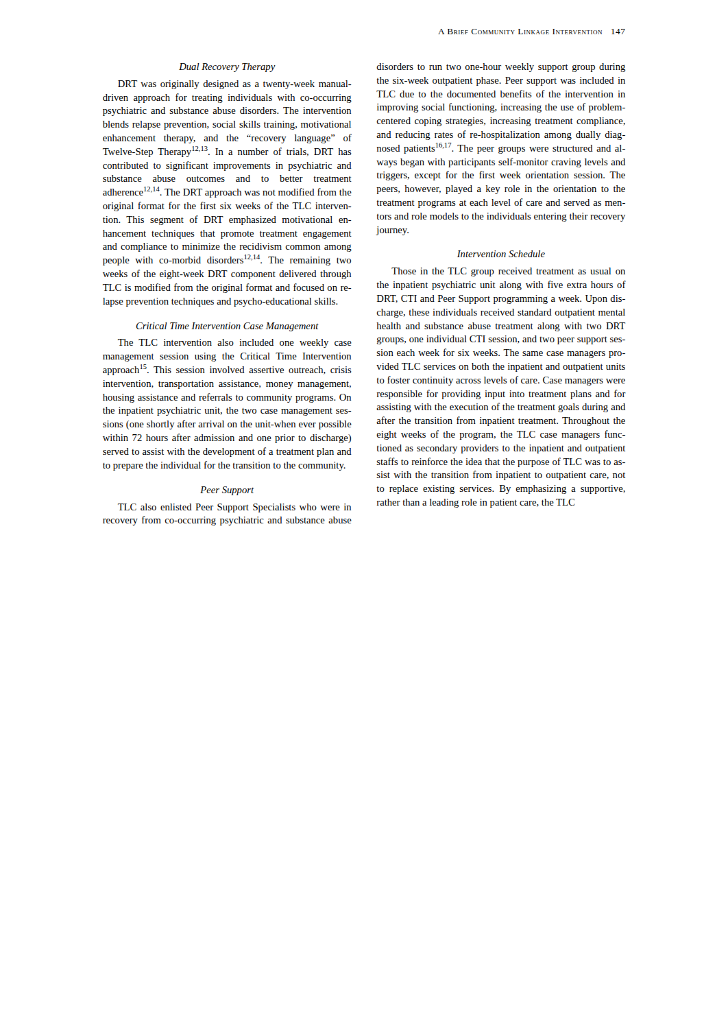A Brief Community Linkage Intervention 147
Dual Recovery Therapy
DRT was originally designed as a twenty-week manual-driven approach for treating individuals with co-occurring psychiatric and substance abuse disorders. The intervention blends relapse prevention, social skills training, motivational enhancement therapy, and the “recovery language” of Twelve-Step Therapy12,13. In a number of trials, DRT has contributed to significant improvements in psychiatric and substance abuse outcomes and to better treatment adherence12,14. The DRT approach was not modified from the original format for the first six weeks of the TLC intervention. This segment of DRT emphasized motivational enhancement techniques that promote treatment engagement and compliance to minimize the recidivism common among people with co-morbid disorders12,14. The remaining two weeks of the eight-week DRT component delivered through TLC is modified from the original format and focused on relapse prevention techniques and psycho-educational skills.
Critical Time Intervention Case Management
The TLC intervention also included one weekly case management session using the Critical Time Intervention approach15. This session involved assertive outreach, crisis intervention, transportation assistance, money management, housing assistance and referrals to community programs. On the inpatient psychiatric unit, the two case management sessions (one shortly after arrival on the unit-when ever possible within 72 hours after admission and one prior to discharge) served to assist with the development of a treatment plan and to prepare the individual for the transition to the community.
Peer Support
TLC also enlisted Peer Support Specialists who were in recovery from co-occurring psychiatric and substance abuse disorders to run two one-hour weekly support group during the six-week outpatient phase. Peer support was included in TLC due to the documented benefits of the intervention in improving social functioning, increasing the use of problem-centered coping strategies, increasing treatment compliance, and reducing rates of re-hospitalization among dually diagnosed patients16,17. The peer groups were structured and always began with participants self-monitor craving levels and triggers, except for the first week orientation session. The peers, however, played a key role in the orientation to the treatment programs at each level of care and served as mentors and role models to the individuals entering their recovery journey.
Intervention Schedule
Those in the TLC group received treatment as usual on the inpatient psychiatric unit along with five extra hours of DRT, CTI and Peer Support programming a week. Upon discharge, these individuals received standard outpatient mental health and substance abuse treatment along with two DRT groups, one individual CTI session, and two peer support session each week for six weeks. The same case managers provided TLC services on both the inpatient and outpatient units to foster continuity across levels of care. Case managers were responsible for providing input into treatment plans and for assisting with the execution of the treatment goals during and after the transition from inpatient treatment. Throughout the eight weeks of the program, the TLC case managers functioned as secondary providers to the inpatient and outpatient staffs to reinforce the idea that the purpose of TLC was to assist with the transition from inpatient to outpatient care, not to replace existing services. By emphasizing a supportive, rather than a leading role in patient care, the TLC